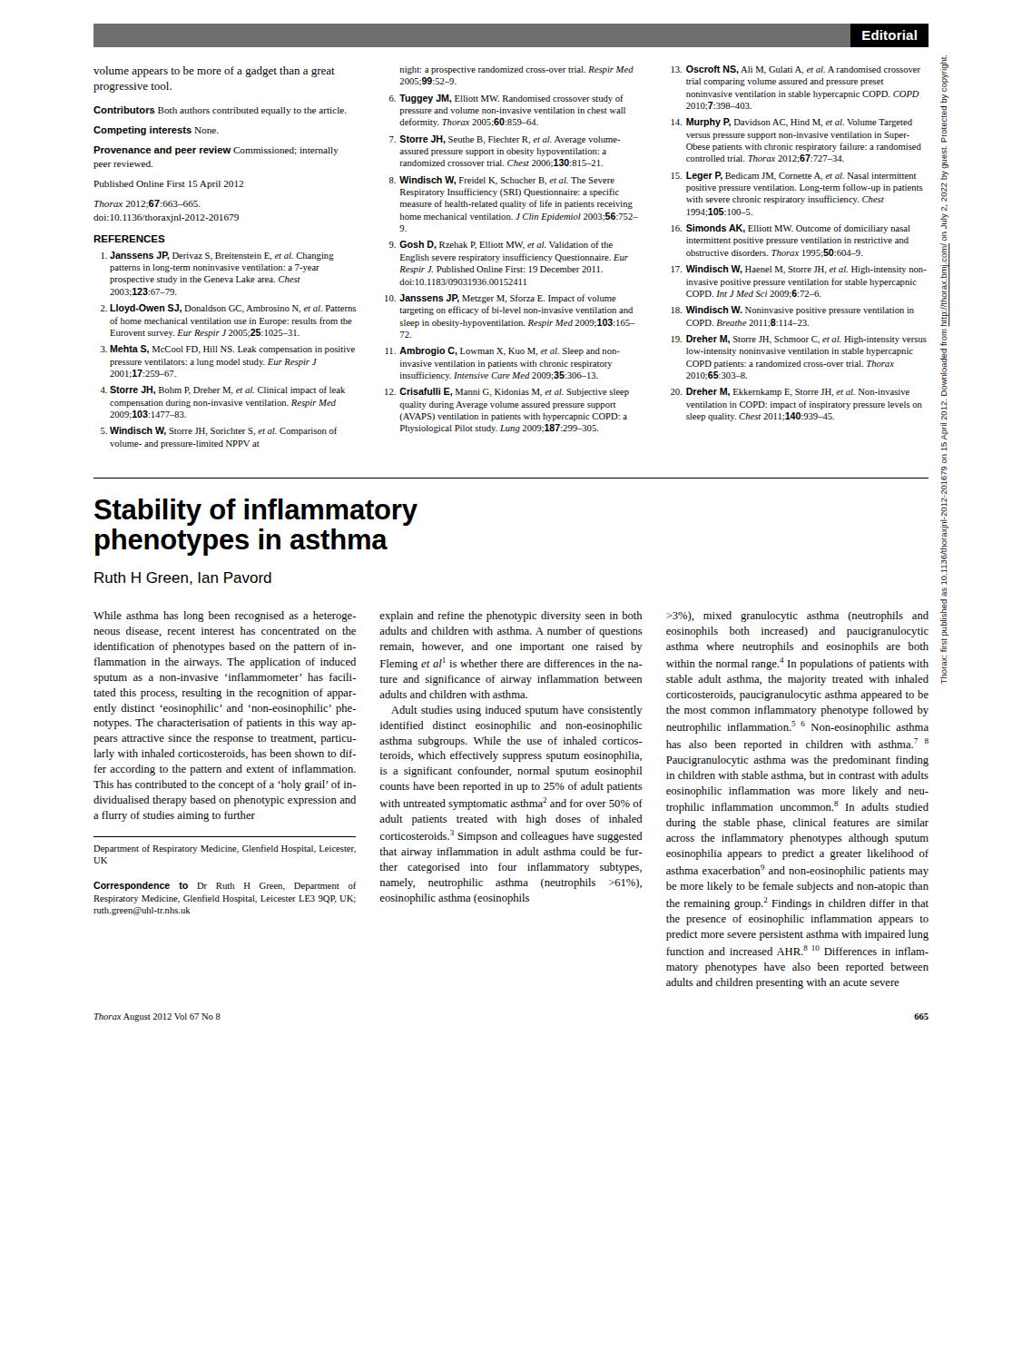Editorial
Thorax: first published as 10.1136/thoraxjnl-2012-201679 on 15 April 2012. Downloaded from http://thorax.bmj.com/ on July 2, 2022 by guest. Protected by copyright.
volume appears to be more of a gadget than a great progressive tool.
Contributors Both authors contributed equally to the article.
Competing interests None.
Provenance and peer review Commissioned; internally peer reviewed.
Published Online First 15 April 2012
Thorax 2012;67:663–665.
doi:10.1136/thoraxjnl-2012-201679
REFERENCES
Janssens JP, Derivaz S, Breitenstein E, et al. Changing patterns in long-term noninvasive ventilation: a 7-year prospective study in the Geneva Lake area. Chest 2003;123:67–79.
Lloyd-Owen SJ, Donaldson GC, Ambrosino N, et al. Patterns of home mechanical ventilation use in Europe: results from the Eurovent survey. Eur Respir J 2005;25:1025–31.
Mehta S, McCool FD, Hill NS. Leak compensation in positive pressure ventilators: a lung model study. Eur Respir J 2001;17:259–67.
Storre JH, Bohm P, Dreher M, et al. Clinical impact of leak compensation during non-invasive ventilation. Respir Med 2009;103:1477–83.
Windisch W, Storre JH, Sorichter S, et al. Comparison of volume- and pressure-limited NPPV at
night: a prospective randomized cross-over trial. Respir Med 2005;99:52–9.
6. Tuggey JM, Elliott MW. Randomised crossover study of pressure and volume non-invasive ventilation in chest wall deformity. Thorax 2005;60:859–64.
7. Storre JH, Seuthe B, Fiechter R, et al. Average volume-assured pressure support in obesity hypoventilation: a randomized crossover trial. Chest 2006;130:815–21.
8. Windisch W, Freidel K, Schucher B, et al. The Severe Respiratory Insufficiency (SRI) Questionnaire: a specific measure of health-related quality of life in patients receiving home mechanical ventilation. J Clin Epidemiol 2003;56:752–9.
9. Gosh D, Rzehak P, Elliott MW, et al. Validation of the English severe respiratory insufficiency Questionnaire. Eur Respir J. Published Online First: 19 December 2011. doi:10.1183/09031936.00152411
10. Janssens JP, Metzger M, Sforza E. Impact of volume targeting on efficacy of bi-level non-invasive ventilation and sleep in obesity-hypoventilation. Respir Med 2009;103:165–72.
11. Ambrogio C, Lowman X, Kuo M, et al. Sleep and non-invasive ventilation in patients with chronic respiratory insufficiency. Intensive Care Med 2009;35:306–13.
12. Crisafulli E, Manni G, Kidonias M, et al. Subjective sleep quality during Average volume assured pressure support (AVAPS) ventilation in patients with hypercapnic COPD: a Physiological Pilot study. Lung 2009;187:299–305.
13. Oscroft NS, Ali M, Gulati A, et al. A randomised crossover trial comparing volume assured and pressure preset noninvasive ventilation in stable hypercapnic COPD. COPD 2010;7:398–403.
14. Murphy P, Davidson AC, Hind M, et al. Volume Targeted versus pressure support non-invasive ventilation in Super-Obese patients with chronic respiratory failure: a randomised controlled trial. Thorax 2012;67:727–34.
15. Leger P, Bedicam JM, Cornette A, et al. Nasal intermittent positive pressure ventilation. Long-term follow-up in patients with severe chronic respiratory insufficiency. Chest 1994;105:100–5.
16. Simonds AK, Elliott MW. Outcome of domiciliary nasal intermittent positive pressure ventilation in restrictive and obstructive disorders. Thorax 1995;50:604–9.
17. Windisch W, Haenel M, Storre JH, et al. High-intensity non-invasive positive pressure ventilation for stable hypercapnic COPD. Int J Med Sci 2009;6:72–6.
18. Windisch W. Noninvasive positive pressure ventilation in COPD. Breathe 2011;8:114–23.
19. Dreher M, Storre JH, Schmoor C, et al. High-intensity versus low-intensity noninvasive ventilation in stable hypercapnic COPD patients: a randomized cross-over trial. Thorax 2010;65:303–8.
20. Dreher M, Ekkernkamp E, Storre JH, et al. Non-invasive ventilation in COPD: impact of inspiratory pressure levels on sleep quality. Chest 2011;140:939–45.
Stability of inflammatory
phenotypes in asthma
Ruth H Green, Ian Pavord
While asthma has long been recognised as a heterogeneous disease, recent interest has concentrated on the identification of phenotypes based on the pattern of inflammation in the airways. The application of induced sputum as a non-invasive ‘inflammometer’ has facilitated this process, resulting in the recognition of apparently distinct ‘eosinophilic’ and ‘non-eosinophilic’ phenotypes. The characterisation of patients in this way appears attractive since the response to treatment, particularly with inhaled corticosteroids, has been shown to differ according to the pattern and extent of inflammation. This has contributed to the concept of a ‘holy grail’ of individualised therapy based on phenotypic expression and a flurry of studies aiming to further
Department of Respiratory Medicine, Glenfield Hospital, Leicester, UK
Correspondence to Dr Ruth H Green, Department of Respiratory Medicine, Glenfield Hospital, Leicester LE3 9QP, UK; ruth.green@uhl-tr.nhs.uk
explain and refine the phenotypic diversity seen in both adults and children with asthma. A number of questions remain, however, and one important one raised by Fleming et al1 is whether there are differences in the nature and significance of airway inflammation between adults and children with asthma.
Adult studies using induced sputum have consistently identified distinct eosinophilic and non-eosinophilic asthma subgroups. While the use of inhaled corticosteroids, which effectively suppress sputum eosinophilia, is a significant confounder, normal sputum eosinophil counts have been reported in up to 25% of adult patients with untreated symptomatic asthma2 and for over 50% of adult patients treated with high doses of inhaled corticosteroids.3 Simpson and colleagues have suggested that airway inflammation in adult asthma could be further categorised into four inflammatory subtypes, namely, neutrophilic asthma (neutrophils >61%), eosinophilic asthma (eosinophils
>3%), mixed granulocytic asthma (neutrophils and eosinophils both increased) and paucigranulocytic asthma where neutrophils and eosinophils are both within the normal range.4 In populations of patients with stable adult asthma, the majority treated with inhaled corticosteroids, paucigranulocytic asthma appeared to be the most common inflammatory phenotype followed by neutrophilic inflammation.5 6 Non-eosinophilic asthma has also been reported in children with asthma.7 8 Paucigranulocytic asthma was the predominant finding in children with stable asthma, but in contrast with adults eosinophilic inflammation was more likely and neutrophilic inflammation uncommon.8 In adults studied during the stable phase, clinical features are similar across the inflammatory phenotypes although sputum eosinophilia appears to predict a greater likelihood of asthma exacerbation9 and non-eosinophilic patients may be more likely to be female subjects and non-atopic than the remaining group.2 Findings in children differ in that the presence of eosinophilic inflammation appears to predict more severe persistent asthma with impaired lung function and increased AHR.8 10 Differences in inflammatory phenotypes have also been reported between adults and children presenting with an acute severe
Thorax August 2012 Vol 67 No 8
665